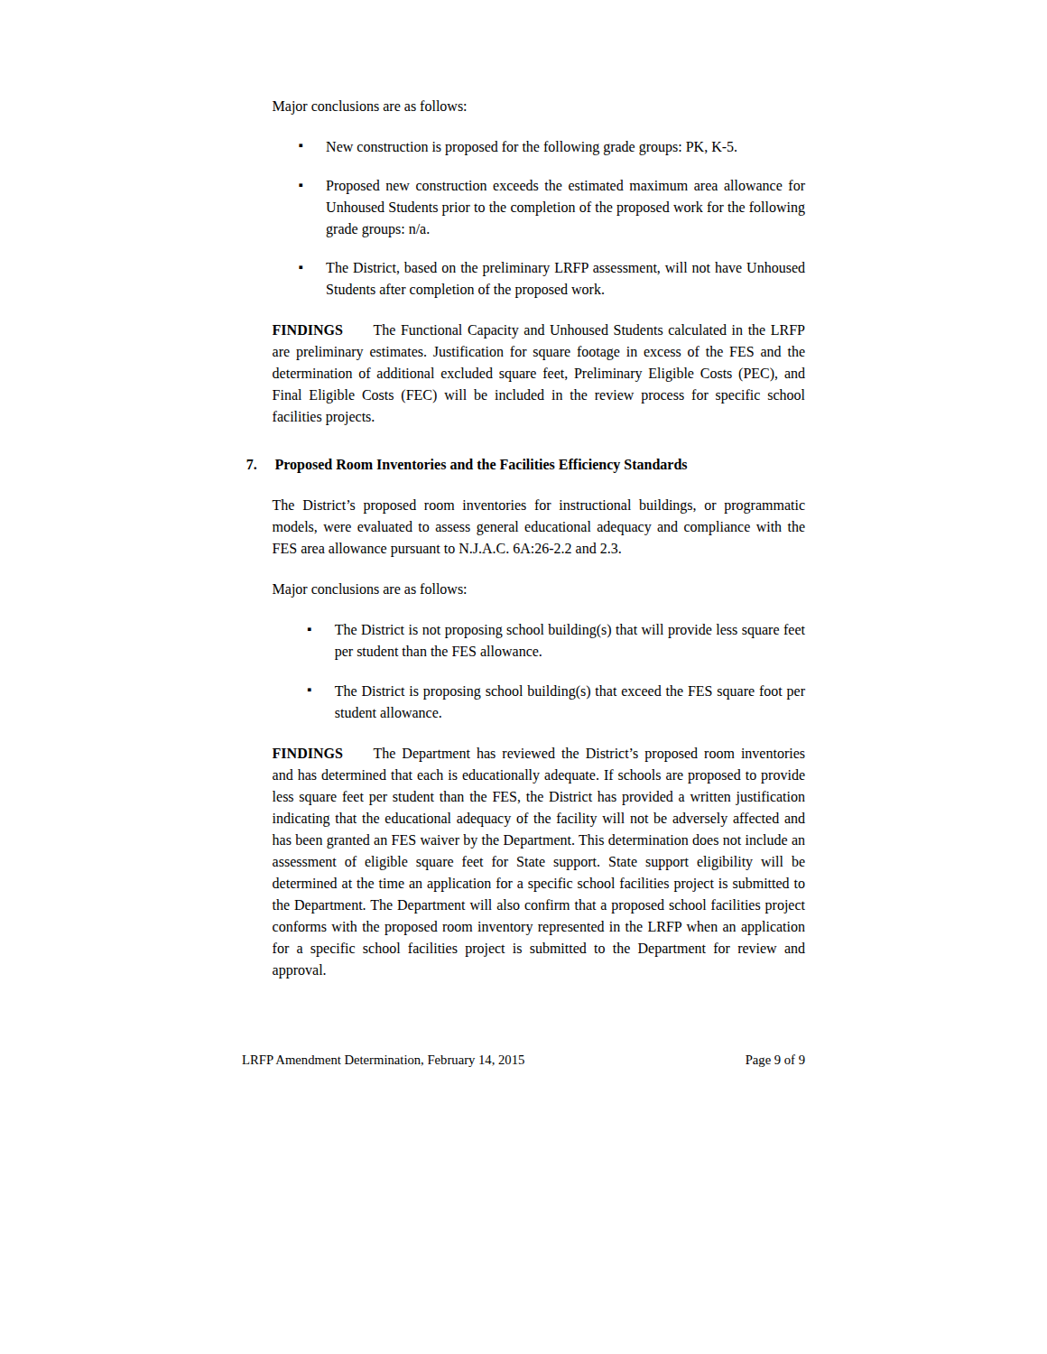Major conclusions are as follows:
New construction is proposed for the following grade groups: PK, K-5.
Proposed new construction exceeds the estimated maximum area allowance for Unhoused Students prior to the completion of the proposed work for the following grade groups: n/a.
The District, based on the preliminary LRFP assessment, will not have Unhoused Students after completion of the proposed work.
FINDINGS The Functional Capacity and Unhoused Students calculated in the LRFP are preliminary estimates. Justification for square footage in excess of the FES and the determination of additional excluded square feet, Preliminary Eligible Costs (PEC), and Final Eligible Costs (FEC) will be included in the review process for specific school facilities projects.
7. Proposed Room Inventories and the Facilities Efficiency Standards
The District’s proposed room inventories for instructional buildings, or programmatic models, were evaluated to assess general educational adequacy and compliance with the FES area allowance pursuant to N.J.A.C. 6A:26-2.2 and 2.3.
Major conclusions are as follows:
The District is not proposing school building(s) that will provide less square feet per student than the FES allowance.
The District is proposing school building(s) that exceed the FES square foot per student allowance.
FINDINGS The Department has reviewed the District’s proposed room inventories and has determined that each is educationally adequate. If schools are proposed to provide less square feet per student than the FES, the District has provided a written justification indicating that the educational adequacy of the facility will not be adversely affected and has been granted an FES waiver by the Department. This determination does not include an assessment of eligible square feet for State support. State support eligibility will be determined at the time an application for a specific school facilities project is submitted to the Department. The Department will also confirm that a proposed school facilities project conforms with the proposed room inventory represented in the LRFP when an application for a specific school facilities project is submitted to the Department for review and approval.
LRFP Amendment Determination, February 14, 2015 Page 9 of 9